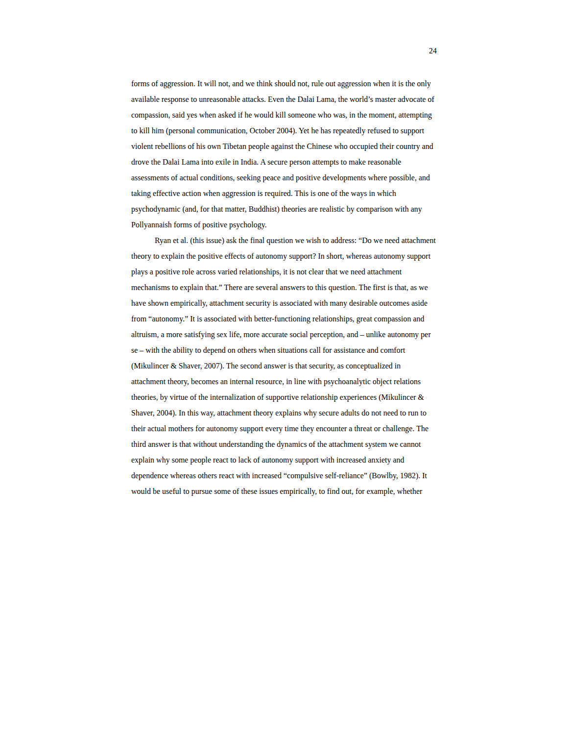24
forms of aggression. It will not, and we think should not, rule out aggression when it is the only available response to unreasonable attacks. Even the Dalai Lama, the world’s master advocate of compassion, said yes when asked if he would kill someone who was, in the moment, attempting to kill him (personal communication, October 2004). Yet he has repeatedly refused to support violent rebellions of his own Tibetan people against the Chinese who occupied their country and drove the Dalai Lama into exile in India. A secure person attempts to make reasonable assessments of actual conditions, seeking peace and positive developments where possible, and taking effective action when aggression is required. This is one of the ways in which psychodynamic (and, for that matter, Buddhist) theories are realistic by comparison with any Pollyannaish forms of positive psychology.
Ryan et al. (this issue) ask the final question we wish to address: “Do we need attachment theory to explain the positive effects of autonomy support? In short, whereas autonomy support plays a positive role across varied relationships, it is not clear that we need attachment mechanisms to explain that.” There are several answers to this question. The first is that, as we have shown empirically, attachment security is associated with many desirable outcomes aside from “autonomy.” It is associated with better-functioning relationships, great compassion and altruism, a more satisfying sex life, more accurate social perception, and – unlike autonomy per se – with the ability to depend on others when situations call for assistance and comfort (Mikulincer & Shaver, 2007). The second answer is that security, as conceptualized in attachment theory, becomes an internal resource, in line with psychoanalytic object relations theories, by virtue of the internalization of supportive relationship experiences (Mikulincer & Shaver, 2004). In this way, attachment theory explains why secure adults do not need to run to their actual mothers for autonomy support every time they encounter a threat or challenge. The third answer is that without understanding the dynamics of the attachment system we cannot explain why some people react to lack of autonomy support with increased anxiety and dependence whereas others react with increased “compulsive self-reliance” (Bowlby, 1982). It would be useful to pursue some of these issues empirically, to find out, for example, whether